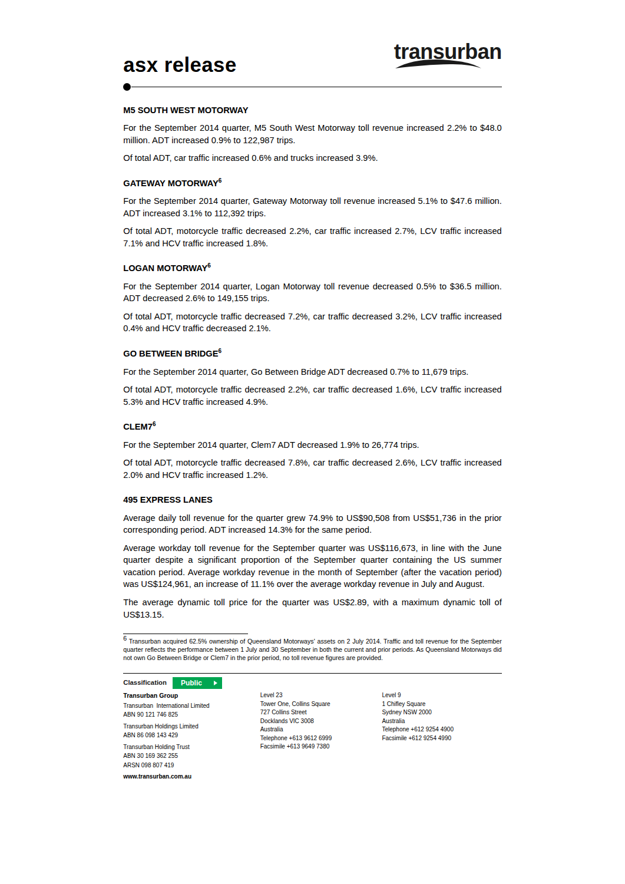asx release
transurban
M5 South West Motorway
For the September 2014 quarter, M5 South West Motorway toll revenue increased 2.2% to $48.0 million. ADT increased 0.9% to 122,987 trips.
Of total ADT, car traffic increased 0.6% and trucks increased 3.9%.
Gateway Motorway6
For the September 2014 quarter, Gateway Motorway toll revenue increased 5.1% to $47.6 million. ADT increased 3.1% to 112,392 trips.
Of total ADT, motorcycle traffic decreased 2.2%, car traffic increased 2.7%, LCV traffic increased 7.1% and HCV traffic increased 1.8%.
Logan Motorway6
For the September 2014 quarter, Logan Motorway toll revenue decreased 0.5% to $36.5 million. ADT decreased 2.6% to 149,155 trips.
Of total ADT, motorcycle traffic decreased 7.2%, car traffic decreased 3.2%, LCV traffic increased 0.4% and HCV traffic decreased 2.1%.
Go Between Bridge6
For the September 2014 quarter, Go Between Bridge ADT decreased 0.7% to 11,679 trips.
Of total ADT, motorcycle traffic decreased 2.2%, car traffic decreased 1.6%, LCV traffic increased 5.3% and HCV traffic increased 4.9%.
Clem76
For the September 2014 quarter, Clem7 ADT decreased 1.9% to 26,774 trips.
Of total ADT, motorcycle traffic decreased 7.8%, car traffic decreased 2.6%, LCV traffic increased 2.0% and HCV traffic increased 1.2%.
495 Express Lanes
Average daily toll revenue for the quarter grew 74.9% to US$90,508 from US$51,736 in the prior corresponding period. ADT increased 14.3% for the same period.
Average workday toll revenue for the September quarter was US$116,673, in line with the June quarter despite a significant proportion of the September quarter containing the US summer vacation period. Average workday revenue in the month of September (after the vacation period) was US$124,961, an increase of 11.1% over the average workday revenue in July and August.
The average dynamic toll price for the quarter was US$2.89, with a maximum dynamic toll of US$13.15.
6 Transurban acquired 62.5% ownership of Queensland Motorways' assets on 2 July 2014. Traffic and toll revenue for the September quarter reflects the performance between 1 July and 30 September in both the current and prior periods. As Queensland Motorways did not own Go Between Bridge or Clem7 in the prior period, no toll revenue figures are provided.
Classification Public
Transurban Group
Transurban International Limited
ABN 90 121 746 825
Transurban Holdings Limited
ABN 86 098 143 429
Transurban Holding Trust
ABN 30 169 362 255
ARSN 098 807 419
www.transurban.com.au
Level 23
Tower One, Collins Square
727 Collins Street
Docklands VIC 3008
Australia
Telephone +613 9612 6999
Facsimile +613 9649 7380
Level 9
1 Chifley Square
Sydney NSW 2000
Australia
Telephone +612 9254 4900
Facsimile +612 9254 4990